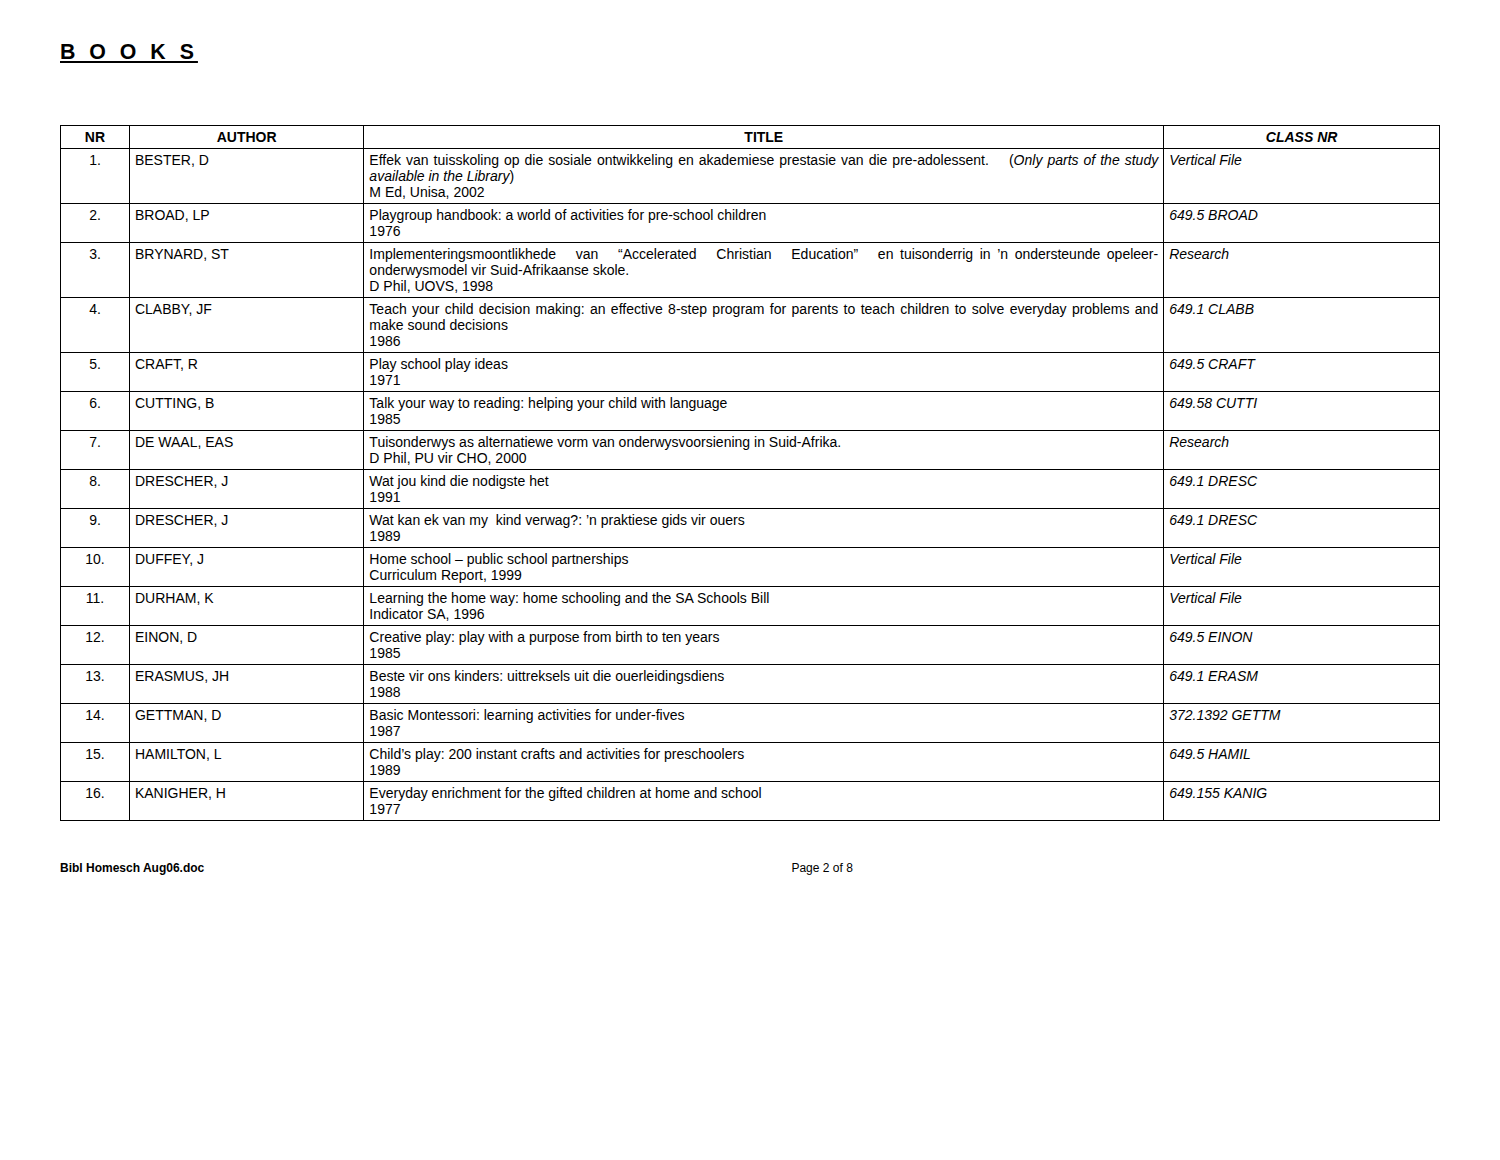B O O K S
| NR | AUTHOR | TITLE | CLASS NR |
| --- | --- | --- | --- |
| 1. | BESTER, D | Effek van tuisskoling op die sosiale ontwikkeling en akademiese prestasie van die pre-adolessent. ( Only parts of the study available in the Library ) M Ed, Unisa, 2002 | Vertical File |
| 2. | BROAD, LP | Playgroup handbook: a world of activities for pre-school children 1976 | 649.5 BROAD |
| 3. | BRYNARD, ST | Implementeringsmoontlikhede van “Accelerated Christian Education” en tuisonderrig in ’n ondersteunde opeleer-onderwysmodel vir Suid-Afrikaanse skole. D Phil, UOVS, 1998 | Research |
| 4. | CLABBY, JF | Teach your child decision making: an effective 8-step program for parents to teach children to solve everyday problems and make sound decisions 1986 | 649.1 CLABB |
| 5. | CRAFT, R | Play school play ideas 1971 | 649.5 CRAFT |
| 6. | CUTTING, B | Talk your way to reading: helping your child with language 1985 | 649.58 CUTTI |
| 7. | DE WAAL, EAS | Tuisonderwys as alternatiewe vorm van onderwysvoorsiening in Suid-Afrika. D Phil, PU vir CHO, 2000 | Research |
| 8. | DRESCHER, J | Wat jou kind die nodigste het 1991 | 649.1 DRESC |
| 9. | DRESCHER, J | Wat kan ek van my kind verwag?: ’n praktiese gids vir ouers 1989 | 649.1 DRESC |
| 10. | DUFFEY, J | Home school – public school partnerships Curriculum Report, 1999 | Vertical File |
| 11. | DURHAM, K | Learning the home way: home schooling and the SA Schools Bill Indicator SA, 1996 | Vertical File |
| 12. | EINON, D | Creative play: play with a purpose from birth to ten years 1985 | 649.5 EINON |
| 13. | ERASMUS, JH | Beste vir ons kinders: uittreksels uit die ouerleidingsdiens 1988 | 649.1 ERASM |
| 14. | GETTMAN, D | Basic Montessori: learning activities for under-fives 1987 | 372.1392 GETTM |
| 15. | HAMILTON, L | Child’s play: 200 instant crafts and activities for preschoolers 1989 | 649.5 HAMIL |
| 16. | KANIGHER, H | Everyday enrichment for the gifted children at home and school 1977 | 649.155 KANIG |
Bibl Homesch Aug06.doc
Page 2 of 8